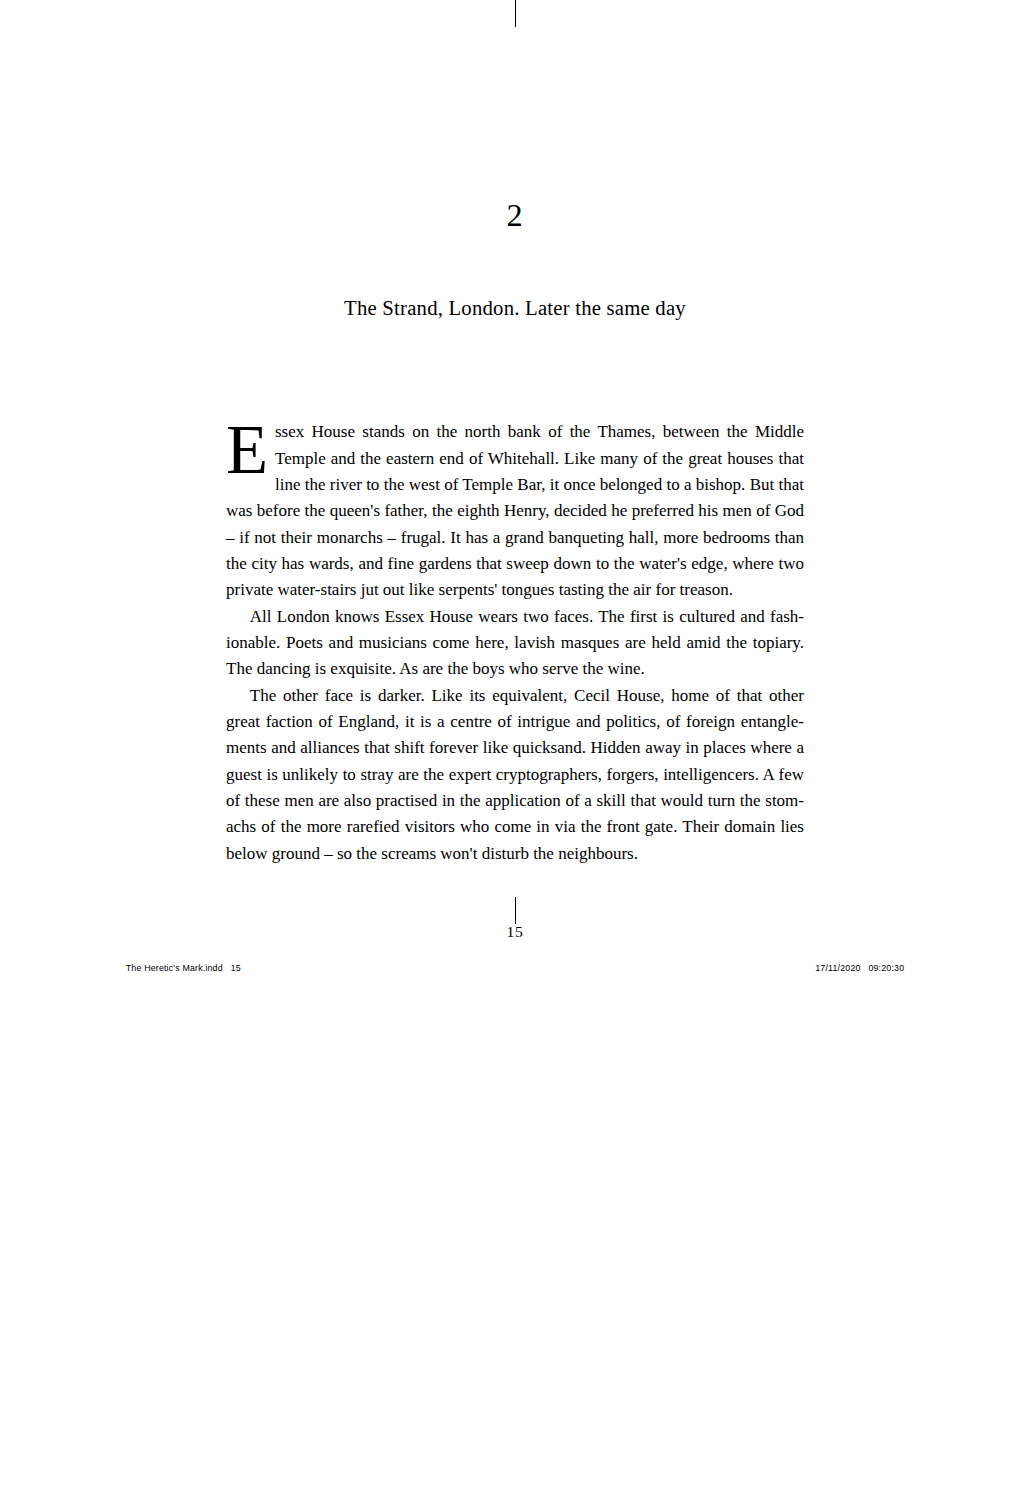2
The Strand, London. Later the same day
Essex House stands on the north bank of the Thames, between the Middle Temple and the eastern end of Whitehall. Like many of the great houses that line the river to the west of Temple Bar, it once belonged to a bishop. But that was before the queen's father, the eighth Henry, decided he preferred his men of God – if not their monarchs – frugal. It has a grand banqueting hall, more bedrooms than the city has wards, and fine gardens that sweep down to the water's edge, where two private water-stairs jut out like serpents' tongues tasting the air for treason.
All London knows Essex House wears two faces. The first is cultured and fashionable. Poets and musicians come here, lavish masques are held amid the topiary. The dancing is exquisite. As are the boys who serve the wine.
The other face is darker. Like its equivalent, Cecil House, home of that other great faction of England, it is a centre of intrigue and politics, of foreign entanglements and alliances that shift forever like quicksand. Hidden away in places where a guest is unlikely to stray are the expert cryptographers, forgers, intelligencers. A few of these men are also practised in the application of a skill that would turn the stomachs of the more rarefied visitors who come in via the front gate. Their domain lies below ground – so the screams won't disturb the neighbours.
15
The Heretic's Mark.indd 15 17/11/2020 09:20:30